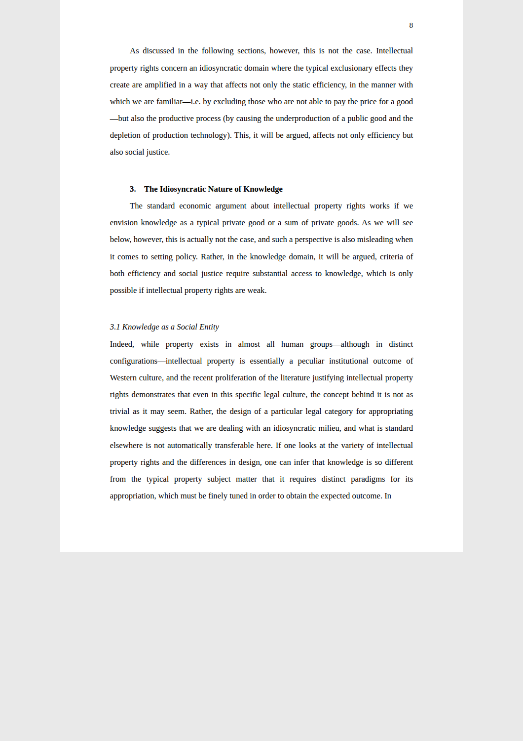8
As discussed in the following sections, however, this is not the case. Intellectual property rights concern an idiosyncratic domain where the typical exclusionary effects they create are amplified in a way that affects not only the static efficiency, in the manner with which we are familiar—i.e. by excluding those who are not able to pay the price for a good—but also the productive process (by causing the underproduction of a public good and the depletion of production technology). This, it will be argued, affects not only efficiency but also social justice.
3. The Idiosyncratic Nature of Knowledge
The standard economic argument about intellectual property rights works if we envision knowledge as a typical private good or a sum of private goods. As we will see below, however, this is actually not the case, and such a perspective is also misleading when it comes to setting policy. Rather, in the knowledge domain, it will be argued, criteria of both efficiency and social justice require substantial access to knowledge, which is only possible if intellectual property rights are weak.
3.1 Knowledge as a Social Entity
Indeed, while property exists in almost all human groups—although in distinct configurations—intellectual property is essentially a peculiar institutional outcome of Western culture, and the recent proliferation of the literature justifying intellectual property rights demonstrates that even in this specific legal culture, the concept behind it is not as trivial as it may seem. Rather, the design of a particular legal category for appropriating knowledge suggests that we are dealing with an idiosyncratic milieu, and what is standard elsewhere is not automatically transferable here. If one looks at the variety of intellectual property rights and the differences in design, one can infer that knowledge is so different from the typical property subject matter that it requires distinct paradigms for its appropriation, which must be finely tuned in order to obtain the expected outcome. In